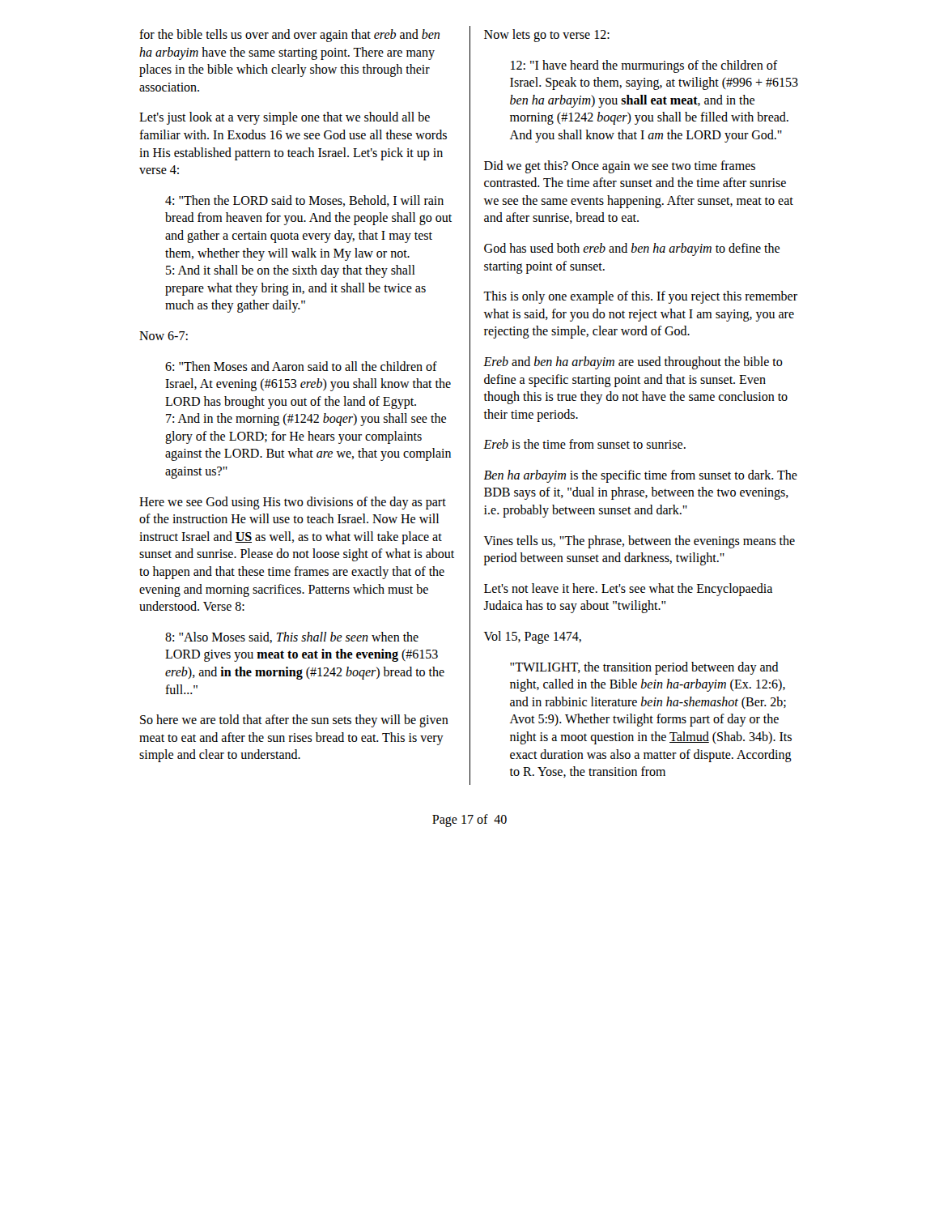for the bible tells us over and over again that ereb and ben ha arbayim have the same starting point. There are many places in the bible which clearly show this through their association.
Let's just look at a very simple one that we should all be familiar with. In Exodus 16 we see God use all these words in His established pattern to teach Israel. Let's pick it up in verse 4:
4: "Then the LORD said to Moses, Behold, I will rain bread from heaven for you. And the people shall go out and gather a certain quota every day, that I may test them, whether they will walk in My law or not.
5: And it shall be on the sixth day that they shall prepare what they bring in, and it shall be twice as much as they gather daily."
Now 6-7:
6: "Then Moses and Aaron said to all the children of Israel, At evening (#6153 ereb) you shall know that the LORD has brought you out of the land of Egypt.
7: And in the morning (#1242 boqer) you shall see the glory of the LORD; for He hears your complaints against the LORD. But what are we, that you complain against us?"
Here we see God using His two divisions of the day as part of the instruction He will use to teach Israel. Now He will instruct Israel and US as well, as to what will take place at sunset and sunrise. Please do not loose sight of what is about to happen and that these time frames are exactly that of the evening and morning sacrifices. Patterns which must be understood. Verse 8:
8: "Also Moses said, This shall be seen when the LORD gives you meat to eat in the evening (#6153 ereb), and in the morning (#1242 boqer) bread to the full..."
So here we are told that after the sun sets they will be given meat to eat and after the sun rises bread to eat. This is very simple and clear to understand.
Now lets go to verse 12:
12: "I have heard the murmurings of the children of Israel. Speak to them, saying, at twilight (#996 + #6153 ben ha arbayim) you shall eat meat, and in the morning (#1242 boqer) you shall be filled with bread. And you shall know that I am the LORD your God."
Did we get this? Once again we see two time frames contrasted. The time after sunset and the time after sunrise we see the same events happening. After sunset, meat to eat and after sunrise, bread to eat.
God has used both ereb and ben ha arbayim to define the starting point of sunset.
This is only one example of this. If you reject this remember what is said, for you do not reject what I am saying, you are rejecting the simple, clear word of God.
Ereb and ben ha arbayim are used throughout the bible to define a specific starting point and that is sunset. Even though this is true they do not have the same conclusion to their time periods.
Ereb is the time from sunset to sunrise.
Ben ha arbayim is the specific time from sunset to dark. The BDB says of it, "dual in phrase, between the two evenings, i.e. probably between sunset and dark."
Vines tells us, "The phrase, between the evenings means the period between sunset and darkness, twilight."
Let's not leave it here. Let's see what the Encyclopaedia Judaica has to say about "twilight."
Vol 15, Page 1474,
"TWILIGHT, the transition period between day and night, called in the Bible bein ha-arbayim (Ex. 12:6), and in rabbinic literature bein ha-shemashot (Ber. 2b; Avot 5:9). Whether twilight forms part of day or the night is a moot question in the Talmud (Shab. 34b). Its exact duration was also a matter of dispute. According to R. Yose, the transition from
Page 17 of 40